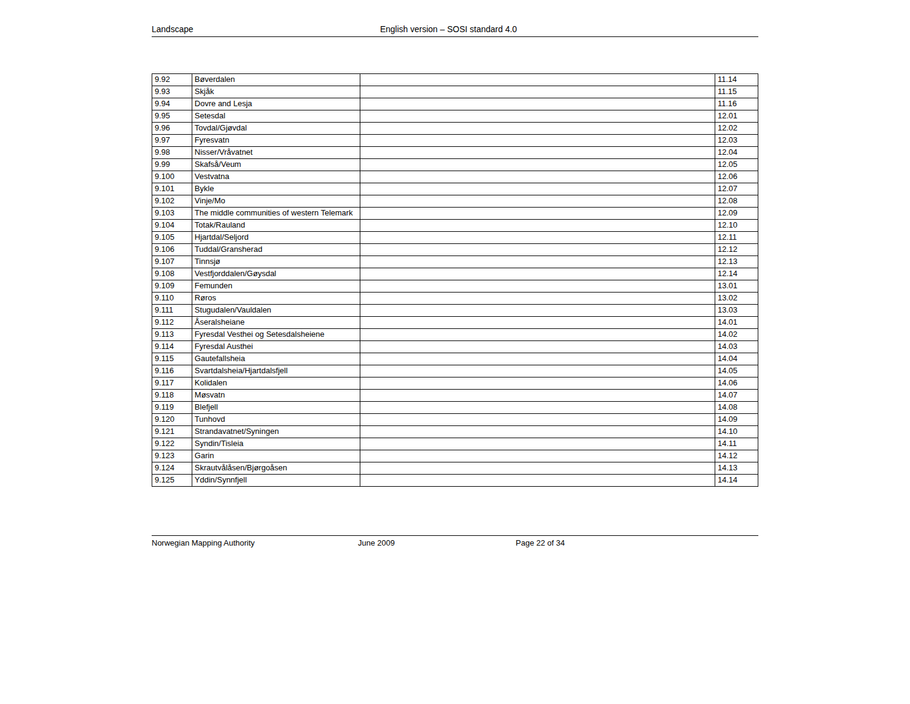Landscape
English version – SOSI standard 4.0
| 9.92 | Bøverdalen | | 11.14 |
| 9.93 | Skjåk | | 11.15 |
| 9.94 | Dovre and Lesja | | 11.16 |
| 9.95 | Setesdal | | 12.01 |
| 9.96 | Tovdal/Gjøvdal | | 12.02 |
| 9.97 | Fyresvatn | | 12.03 |
| 9.98 | Nisser/Vråvatnet | | 12.04 |
| 9.99 | Skafså/Veum | | 12.05 |
| 9.100 | Vestvatna | | 12.06 |
| 9.101 | Bykle | | 12.07 |
| 9.102 | Vinje/Mo | | 12.08 |
| 9.103 | The middle communities of western Telemark | | 12.09 |
| 9.104 | Totak/Rauland | | 12.10 |
| 9.105 | Hjartdal/Seljord | | 12.11 |
| 9.106 | Tuddal/Gransherad | | 12.12 |
| 9.107 | Tinnsjø | | 12.13 |
| 9.108 | Vestfjorddalen/Gøysdal | | 12.14 |
| 9.109 | Femunden | | 13.01 |
| 9.110 | Røros | | 13.02 |
| 9.111 | Stugudalen/Vauldalen | | 13.03 |
| 9.112 | Åseralsheiane | | 14.01 |
| 9.113 | Fyresdal Vesthei og Setesdalsheiene | | 14.02 |
| 9.114 | Fyresdal Austhei | | 14.03 |
| 9.115 | Gautefallsheia | | 14.04 |
| 9.116 | Svartdalsheia/Hjartdalsfjell | | 14.05 |
| 9.117 | Kolidalen | | 14.06 |
| 9.118 | Møsvatn | | 14.07 |
| 9.119 | Blefjell | | 14.08 |
| 9.120 | Tunhovd | | 14.09 |
| 9.121 | Strandavatnet/Syningen | | 14.10 |
| 9.122 | Syndin/Tisleia | | 14.11 |
| 9.123 | Garin | | 14.12 |
| 9.124 | Skrautvålåsen/Bjørgoåsen | | 14.13 |
| 9.125 | Yddin/Synnfjell | | 14.14 |
Norwegian Mapping Authority
June 2009
Page 22 of 34